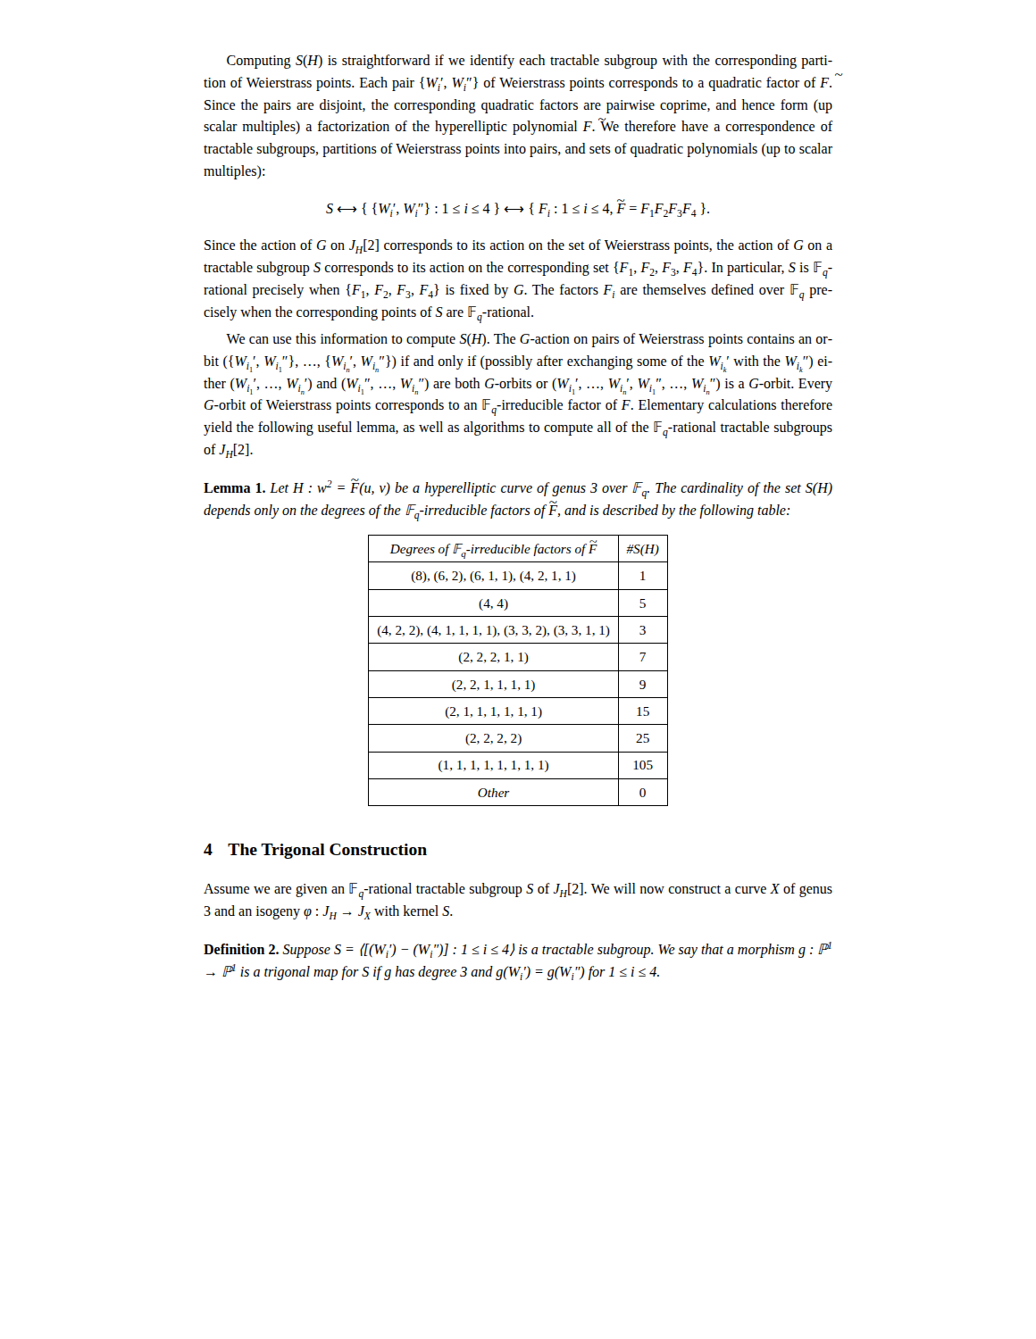Computing S(H) is straightforward if we identify each tractable subgroup with the corresponding partition of Weierstrass points. Each pair {Wi′, Wi″} of Weierstrass points corresponds to a quadratic factor of F. Since the pairs are disjoint, the corresponding quadratic factors are pairwise coprime, and hence form (up scalar multiples) a factorization of the hyperelliptic polynomial F. We therefore have a correspondence of tractable subgroups, partitions of Weierstrass points into pairs, and sets of quadratic polynomials (up to scalar multiples):
S ⟷ { {Wi′, Wi″} : 1 ≤ i ≤ 4 } ⟷ { Fi : 1 ≤ i ≤ 4, F = F1F2F3F4 }.
Since the action of G on JH[2] corresponds to its action on the set of Weierstrass points, the action of G on a tractable subgroup S corresponds to its action on the corresponding set {F1, F2, F3, F4}. In particular, S is 𝔽q-rational precisely when {F1, F2, F3, F4} is fixed by G. The factors Fi are themselves defined over 𝔽q precisely when the corresponding points of S are 𝔽q-rational.
We can use this information to compute S(H). The G-action on pairs of Weierstrass points contains an orbit ({Wi1′, Wi1″}, …, {Win′, Win″}) if and only if (possibly after exchanging some of the Wik′ with the Wik″) either (Wi1′, …, Win′) and (Wi1″, …, Win″) are both G-orbits or (Wi1′, …, Win′, Wi1″, …, Win″) is a G-orbit. Every G-orbit of Weierstrass points corresponds to an 𝔽q-irreducible factor of F. Elementary calculations therefore yield the following useful lemma, as well as algorithms to compute all of the 𝔽q-rational tractable subgroups of JH[2].
Lemma 1. Let H : w2 = F(u, v) be a hyperelliptic curve of genus 3 over 𝔽q. The cardinality of the set S(H) depends only on the degrees of the 𝔽q-irreducible factors of F, and is described by the following table:
| Degrees of 𝔽 q -irreducible factors of F | # S ( H ) |
| --- | --- |
| (8), (6, 2), (6, 1, 1), (4, 2, 1, 1) | 1 |
| (4, 4) | 5 |
| (4, 2, 2), (4, 1, 1, 1, 1), (3, 3, 2), (3, 3, 1, 1) | 3 |
| (2, 2, 2, 1, 1) | 7 |
| (2, 2, 1, 1, 1, 1) | 9 |
| (2, 1, 1, 1, 1, 1, 1) | 15 |
| (2, 2, 2, 2) | 25 |
| (1, 1, 1, 1, 1, 1, 1, 1) | 105 |
| Other | 0 |
4 The Trigonal Construction
Assume we are given an 𝔽q-rational tractable subgroup S of JH[2]. We will now construct a curve X of genus 3 and an isogeny φ : JH → JX with kernel S.
Definition 2. Suppose S = ⟨[(Wi′) − (Wi″)] : 1 ≤ i ≤ 4⟩ is a tractable subgroup. We say that a morphism g : ℙ1 → ℙ1 is a trigonal map for S if g has degree 3 and g(Wi′) = g(Wi″) for 1 ≤ i ≤ 4.